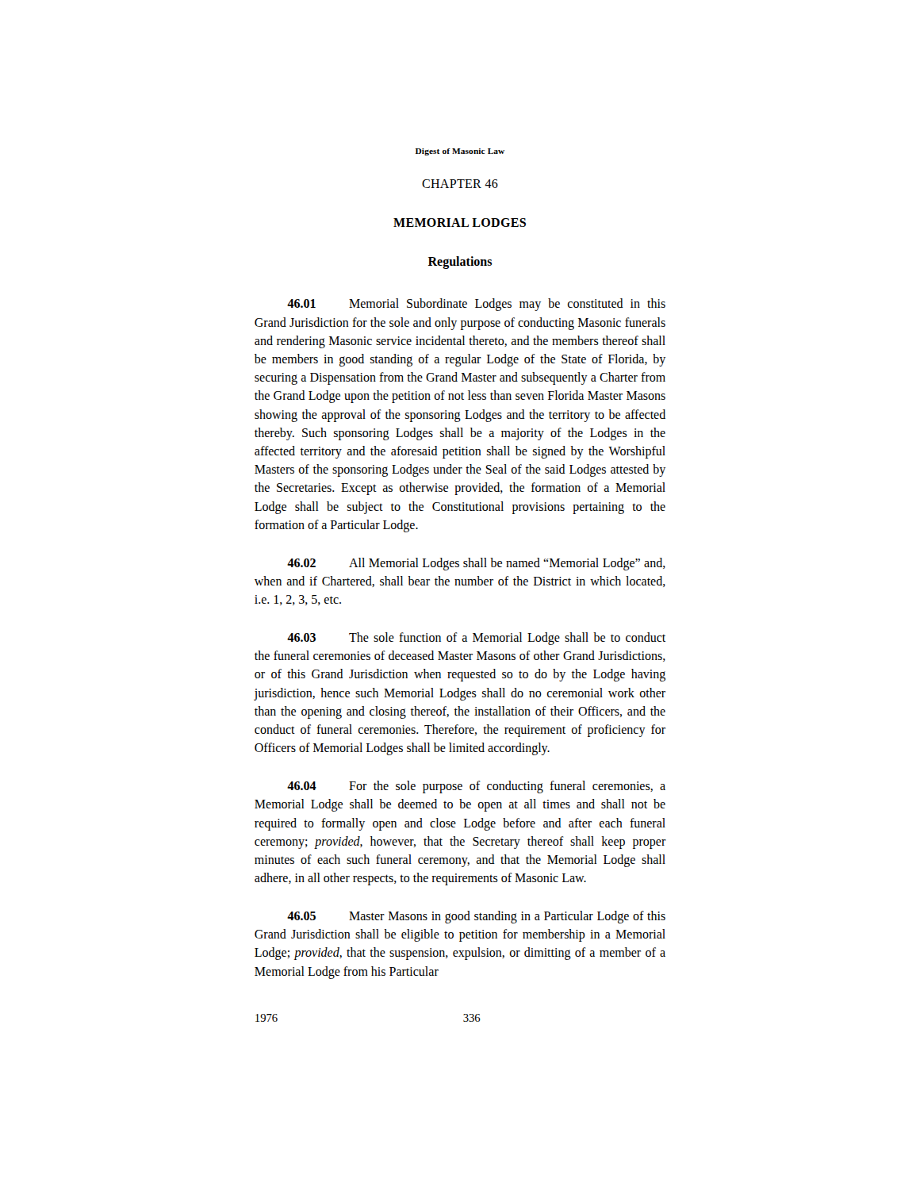Digest of Masonic Law
CHAPTER 46
MEMORIAL LODGES
Regulations
46.01 Memorial Subordinate Lodges may be constituted in this Grand Jurisdiction for the sole and only purpose of conducting Masonic funerals and rendering Masonic service incidental thereto, and the members thereof shall be members in good standing of a regular Lodge of the State of Florida, by securing a Dispensation from the Grand Master and subsequently a Charter from the Grand Lodge upon the petition of not less than seven Florida Master Masons showing the approval of the sponsoring Lodges and the territory to be affected thereby. Such sponsoring Lodges shall be a majority of the Lodges in the affected territory and the aforesaid petition shall be signed by the Worshipful Masters of the sponsoring Lodges under the Seal of the said Lodges attested by the Secretaries. Except as otherwise provided, the formation of a Memorial Lodge shall be subject to the Constitutional provisions pertaining to the formation of a Particular Lodge.
46.02 All Memorial Lodges shall be named “Memorial Lodge” and, when and if Chartered, shall bear the number of the District in which located, i.e. 1, 2, 3, 5, etc.
46.03 The sole function of a Memorial Lodge shall be to conduct the funeral ceremonies of deceased Master Masons of other Grand Jurisdictions, or of this Grand Jurisdiction when requested so to do by the Lodge having jurisdiction, hence such Memorial Lodges shall do no ceremonial work other than the opening and closing thereof, the installation of their Officers, and the conduct of funeral ceremonies. Therefore, the requirement of proficiency for Officers of Memorial Lodges shall be limited accordingly.
46.04 For the sole purpose of conducting funeral ceremonies, a Memorial Lodge shall be deemed to be open at all times and shall not be required to formally open and close Lodge before and after each funeral ceremony; provided, however, that the Secretary thereof shall keep proper minutes of each such funeral ceremony, and that the Memorial Lodge shall adhere, in all other respects, to the requirements of Masonic Law.
46.05 Master Masons in good standing in a Particular Lodge of this Grand Jurisdiction shall be eligible to petition for membership in a Memorial Lodge; provided, that the suspension, expulsion, or dimitting of a member of a Memorial Lodge from his Particular
1976
336